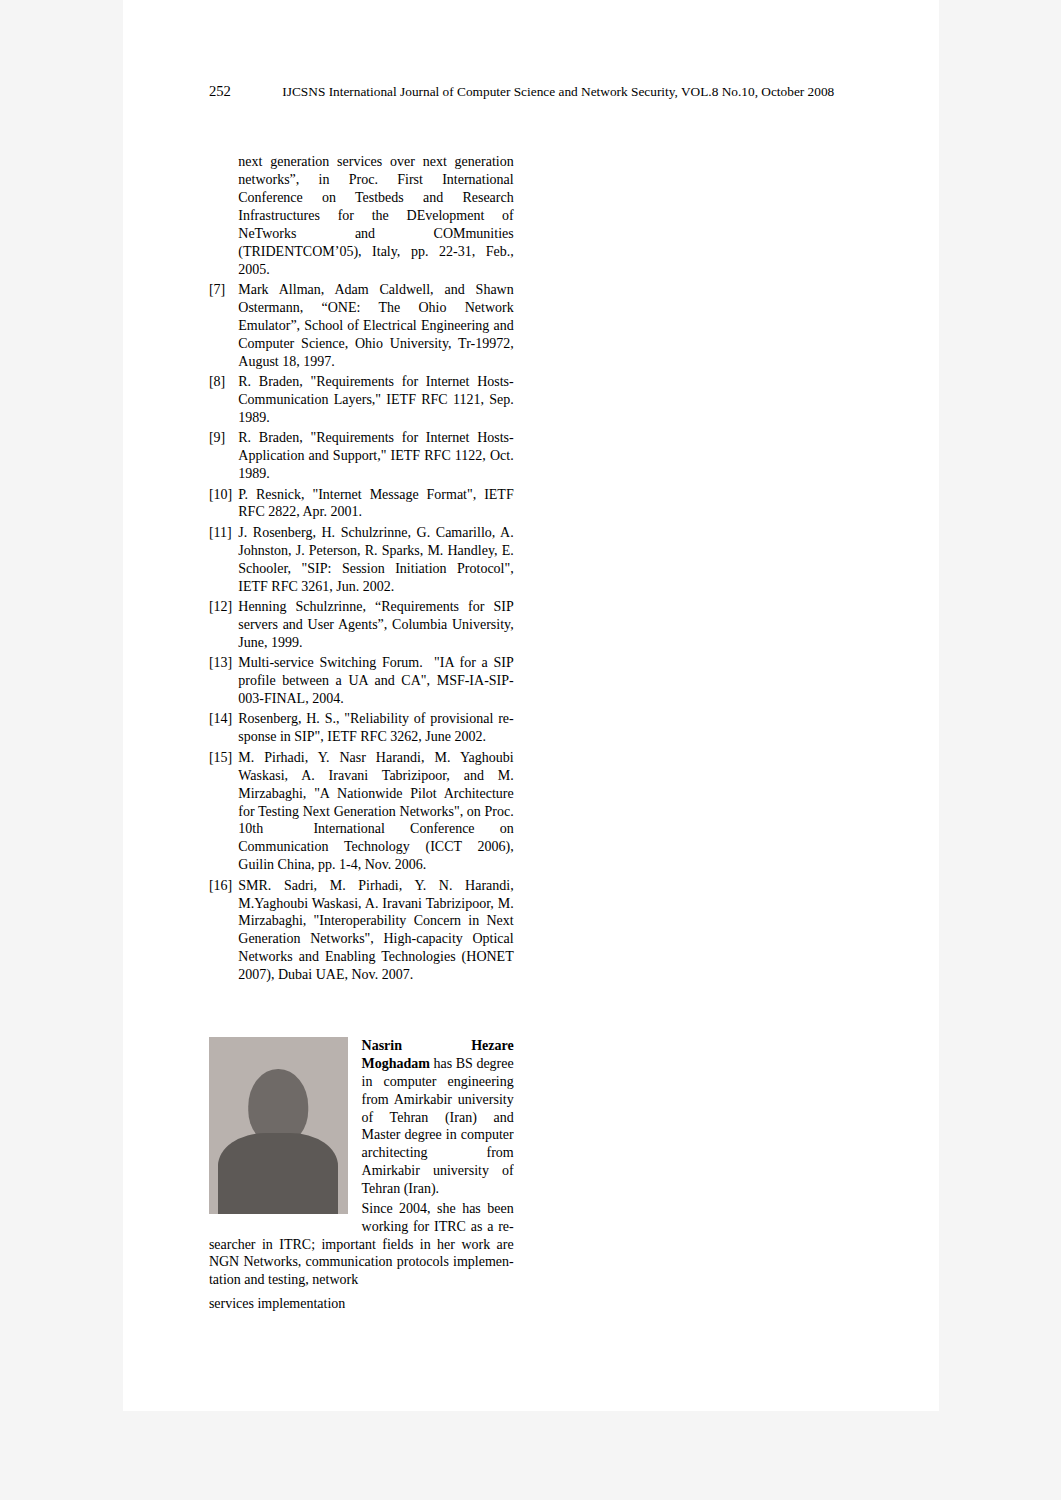252 IJCSNS International Journal of Computer Science and Network Security, VOL.8 No.10, October 2008
next generation services over next generation networks”, in Proc. First International Conference on Testbeds and Research Infrastructures for the DEvelopment of NeTworks and COMmunities (TRIDENTCOM’05), Italy, pp. 22-31, Feb., 2005.
[7] Mark Allman, Adam Caldwell, and Shawn Ostermann, “ONE: The Ohio Network Emulator”, School of Electrical Engineering and Computer Science, Ohio University, Tr-19972, August 18, 1997.
[8] R. Braden, "Requirements for Internet Hosts-Communication Layers," IETF RFC 1121, Sep. 1989.
[9] R. Braden, "Requirements for Internet Hosts-Application and Support," IETF RFC 1122, Oct. 1989.
[10] P. Resnick, "Internet Message Format", IETF RFC 2822, Apr. 2001.
[11] J. Rosenberg, H. Schulzrinne, G. Camarillo, A. Johnston, J. Peterson, R. Sparks, M. Handley, E. Schooler, "SIP: Session Initiation Protocol", IETF RFC 3261, Jun. 2002.
[12] Henning Schulzrinne, “Requirements for SIP servers and User Agents”, Columbia University, June, 1999.
[13] Multi-service Switching Forum. "IA for a SIP profile between a UA and CA", MSF-IA-SIP-003-FINAL, 2004.
[14] Rosenberg, H. S., "Reliability of provisional response in SIP", IETF RFC 3262, June 2002.
[15] M. Pirhadi, Y. Nasr Harandi, M. Yaghoubi Waskasi, A. Iravani Tabrizipoor, and M. Mirzabaghi, "A Nationwide Pilot Architecture for Testing Next Generation Networks", on Proc. 10th International Conference on Communication Technology (ICCT 2006), Guilin China, pp. 1-4, Nov. 2006.
[16] SMR. Sadri, M. Pirhadi, Y. N. Harandi, M.Yaghoubi Waskasi, A. Iravani Tabrizipoor, M. Mirzabaghi, "Interoperability Concern in Next Generation Networks", High-capacity Optical Networks and Enabling Technologies (HONET 2007), Dubai UAE, Nov. 2007.
Nasrin Hezare Moghadam has BS degree in computer engineering from Amirkabir university of Tehran (Iran) and Master degree in computer architecting from Amirkabir university of Tehran (Iran).
Since 2004, she has been working for ITRC as a researcher in ITRC; important fields in her work are NGN Networks, communication protocols implementation and testing, network
services implementation